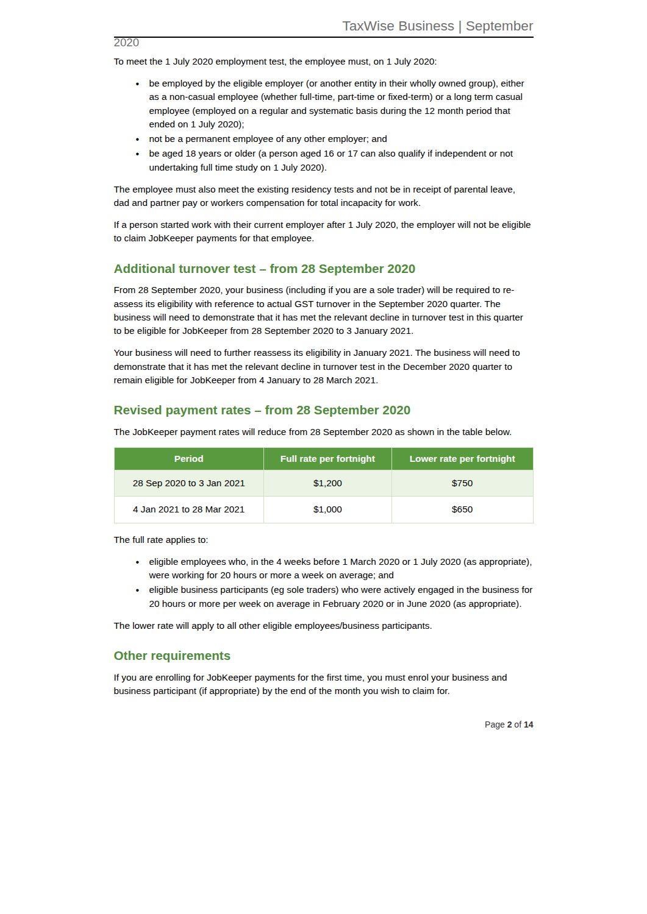TaxWise Business | September
2020
To meet the 1 July 2020 employment test, the employee must, on 1 July 2020:
be employed by the eligible employer (or another entity in their wholly owned group), either as a non-casual employee (whether full-time, part-time or fixed-term) or a long term casual employee (employed on a regular and systematic basis during the 12 month period that ended on 1 July 2020);
not be a permanent employee of any other employer; and
be aged 18 years or older (a person aged 16 or 17 can also qualify if independent or not undertaking full time study on 1 July 2020).
The employee must also meet the existing residency tests and not be in receipt of parental leave, dad and partner pay or workers compensation for total incapacity for work.
If a person started work with their current employer after 1 July 2020, the employer will not be eligible to claim JobKeeper payments for that employee.
Additional turnover test – from 28 September 2020
From 28 September 2020, your business (including if you are a sole trader) will be required to re-assess its eligibility with reference to actual GST turnover in the September 2020 quarter. The business will need to demonstrate that it has met the relevant decline in turnover test in this quarter to be eligible for JobKeeper from 28 September 2020 to 3 January 2021.
Your business will need to further reassess its eligibility in January 2021. The business will need to demonstrate that it has met the relevant decline in turnover test in the December 2020 quarter to remain eligible for JobKeeper from 4 January to 28 March 2021.
Revised payment rates – from 28 September 2020
The JobKeeper payment rates will reduce from 28 September 2020 as shown in the table below.
| Period | Full rate per fortnight | Lower rate per fortnight |
| --- | --- | --- |
| 28 Sep 2020 to 3 Jan 2021 | $1,200 | $750 |
| 4 Jan 2021 to 28 Mar 2021 | $1,000 | $650 |
The full rate applies to:
eligible employees who, in the 4 weeks before 1 March 2020 or 1 July 2020 (as appropriate), were working for 20 hours or more a week on average; and
eligible business participants (eg sole traders) who were actively engaged in the business for 20 hours or more per week on average in February 2020 or in June 2020 (as appropriate).
The lower rate will apply to all other eligible employees/business participants.
Other requirements
If you are enrolling for JobKeeper payments for the first time, you must enrol your business and business participant (if appropriate) by the end of the month you wish to claim for.
Page 2 of 14